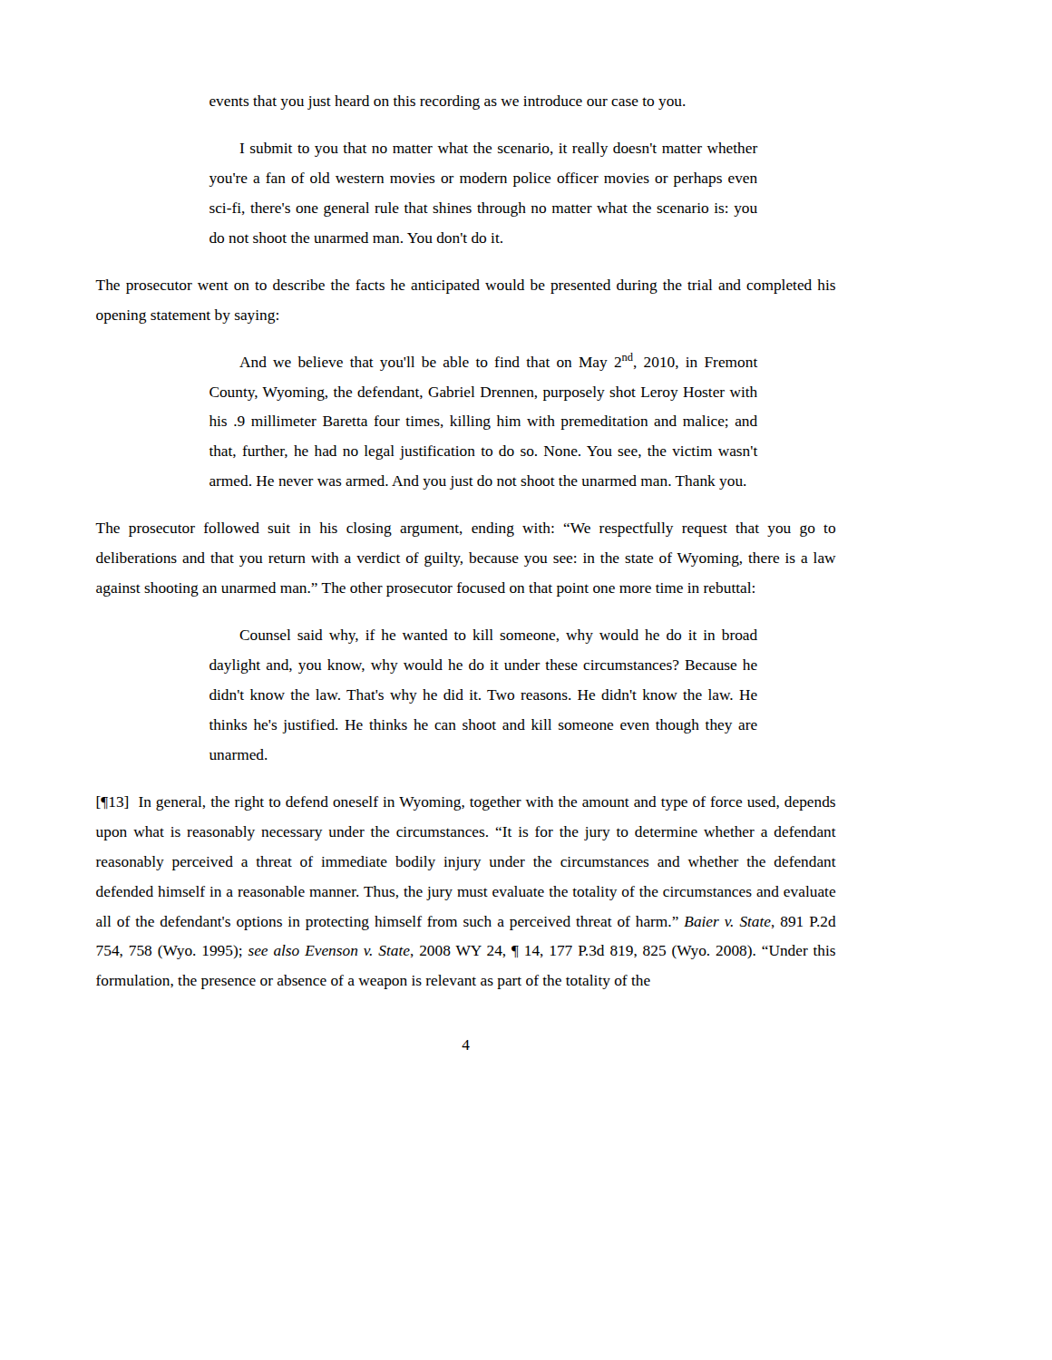events that you just heard on this recording as we introduce our case to you.
I submit to you that no matter what the scenario, it really doesn't matter whether you're a fan of old western movies or modern police officer movies or perhaps even sci-fi, there's one general rule that shines through no matter what the scenario is: you do not shoot the unarmed man. You don't do it.
The prosecutor went on to describe the facts he anticipated would be presented during the trial and completed his opening statement by saying:
And we believe that you'll be able to find that on May 2nd, 2010, in Fremont County, Wyoming, the defendant, Gabriel Drennen, purposely shot Leroy Hoster with his .9 millimeter Baretta four times, killing him with premeditation and malice; and that, further, he had no legal justification to do so. None. You see, the victim wasn't armed. He never was armed. And you just do not shoot the unarmed man. Thank you.
The prosecutor followed suit in his closing argument, ending with: “We respectfully request that you go to deliberations and that you return with a verdict of guilty, because you see: in the state of Wyoming, there is a law against shooting an unarmed man.” The other prosecutor focused on that point one more time in rebuttal:
Counsel said why, if he wanted to kill someone, why would he do it in broad daylight and, you know, why would he do it under these circumstances? Because he didn't know the law. That's why he did it. Two reasons. He didn't know the law. He thinks he's justified. He thinks he can shoot and kill someone even though they are unarmed.
[¶13] In general, the right to defend oneself in Wyoming, together with the amount and type of force used, depends upon what is reasonably necessary under the circumstances. “It is for the jury to determine whether a defendant reasonably perceived a threat of immediate bodily injury under the circumstances and whether the defendant defended himself in a reasonable manner. Thus, the jury must evaluate the totality of the circumstances and evaluate all of the defendant's options in protecting himself from such a perceived threat of harm.” Baier v. State, 891 P.2d 754, 758 (Wyo. 1995); see also Evenson v. State, 2008 WY 24, ¶ 14, 177 P.3d 819, 825 (Wyo. 2008). “Under this formulation, the presence or absence of a weapon is relevant as part of the totality of the
4